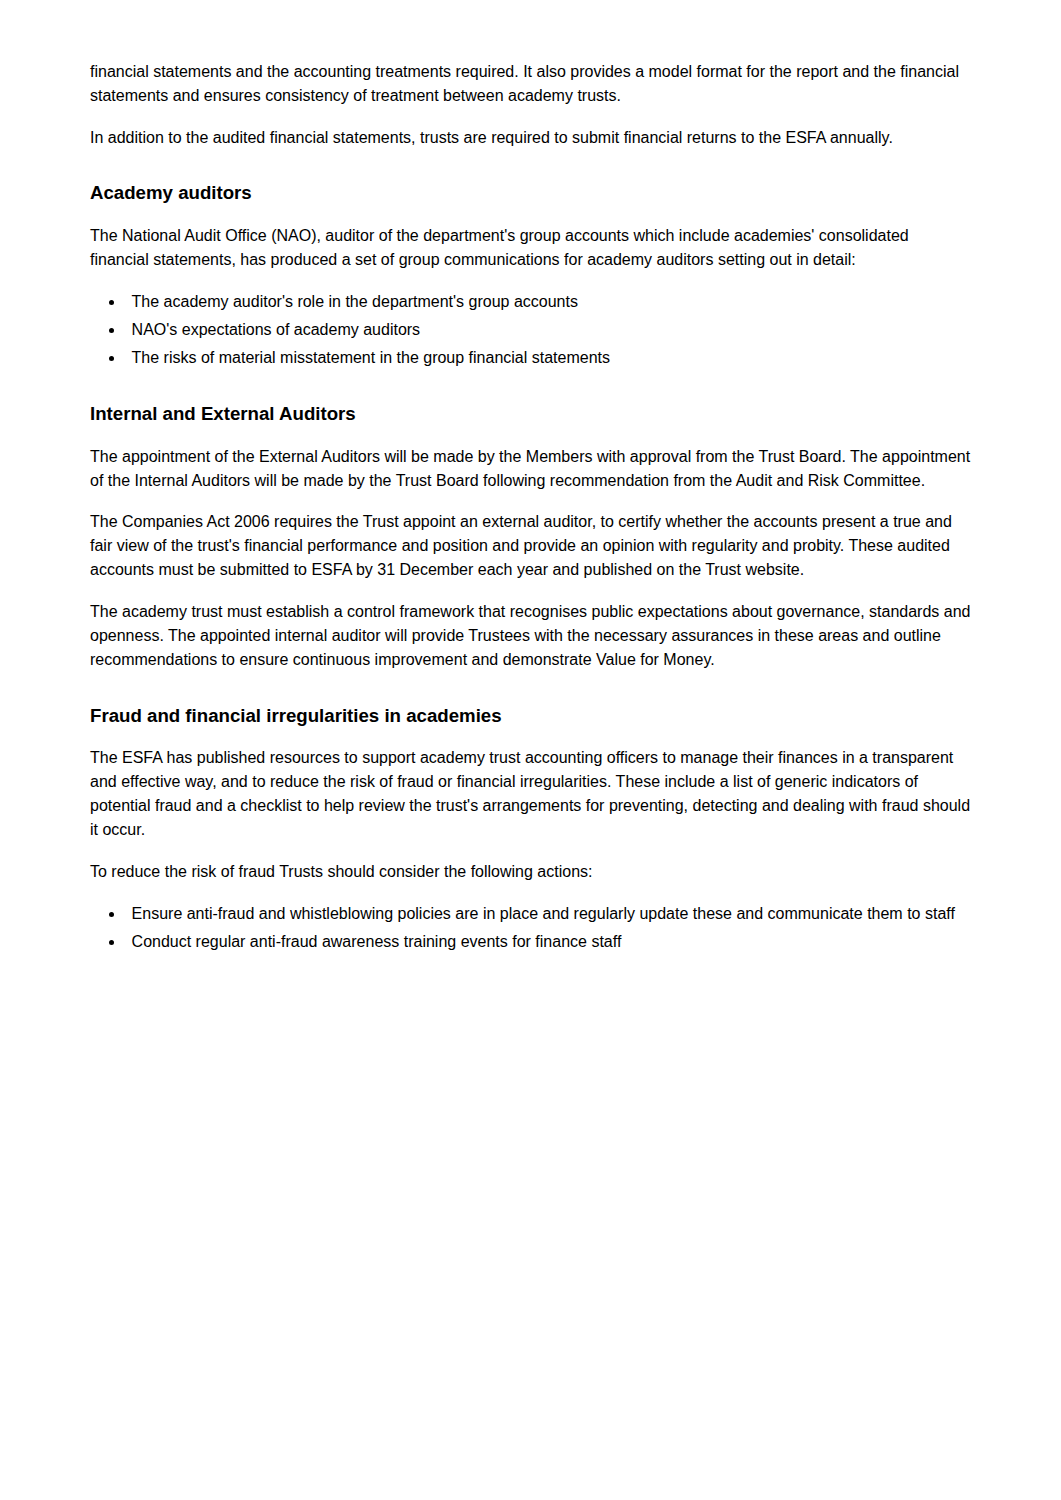financial statements and the accounting treatments required. It also provides a model format for the report and the financial statements and ensures consistency of treatment between academy trusts.
In addition to the audited financial statements, trusts are required to submit financial returns to the ESFA annually.
Academy auditors
The National Audit Office (NAO), auditor of the department's group accounts which include academies' consolidated financial statements, has produced a set of group communications for academy auditors setting out in detail:
The academy auditor's role in the department's group accounts
NAO's expectations of academy auditors
The risks of material misstatement in the group financial statements
Internal and External Auditors
The appointment of the External Auditors will be made by the Members with approval from the Trust Board. The appointment of the Internal Auditors will be made by the Trust Board following recommendation from the Audit and Risk Committee.
The Companies Act 2006 requires the Trust appoint an external auditor, to certify whether the accounts present a true and fair view of the trust's financial performance and position and provide an opinion with regularity and probity. These audited accounts must be submitted to ESFA by 31 December each year and published on the Trust website.
The academy trust must establish a control framework that recognises public expectations about governance, standards and openness. The appointed internal auditor will provide Trustees with the necessary assurances in these areas and outline recommendations to ensure continuous improvement and demonstrate Value for Money.
Fraud and financial irregularities in academies
The ESFA has published resources to support academy trust accounting officers to manage their finances in a transparent and effective way, and to reduce the risk of fraud or financial irregularities. These include a list of generic indicators of potential fraud and a checklist to help review the trust's arrangements for preventing, detecting and dealing with fraud should it occur.
To reduce the risk of fraud Trusts should consider the following actions:
Ensure anti-fraud and whistleblowing policies are in place and regularly update these and communicate them to staff
Conduct regular anti-fraud awareness training events for finance staff